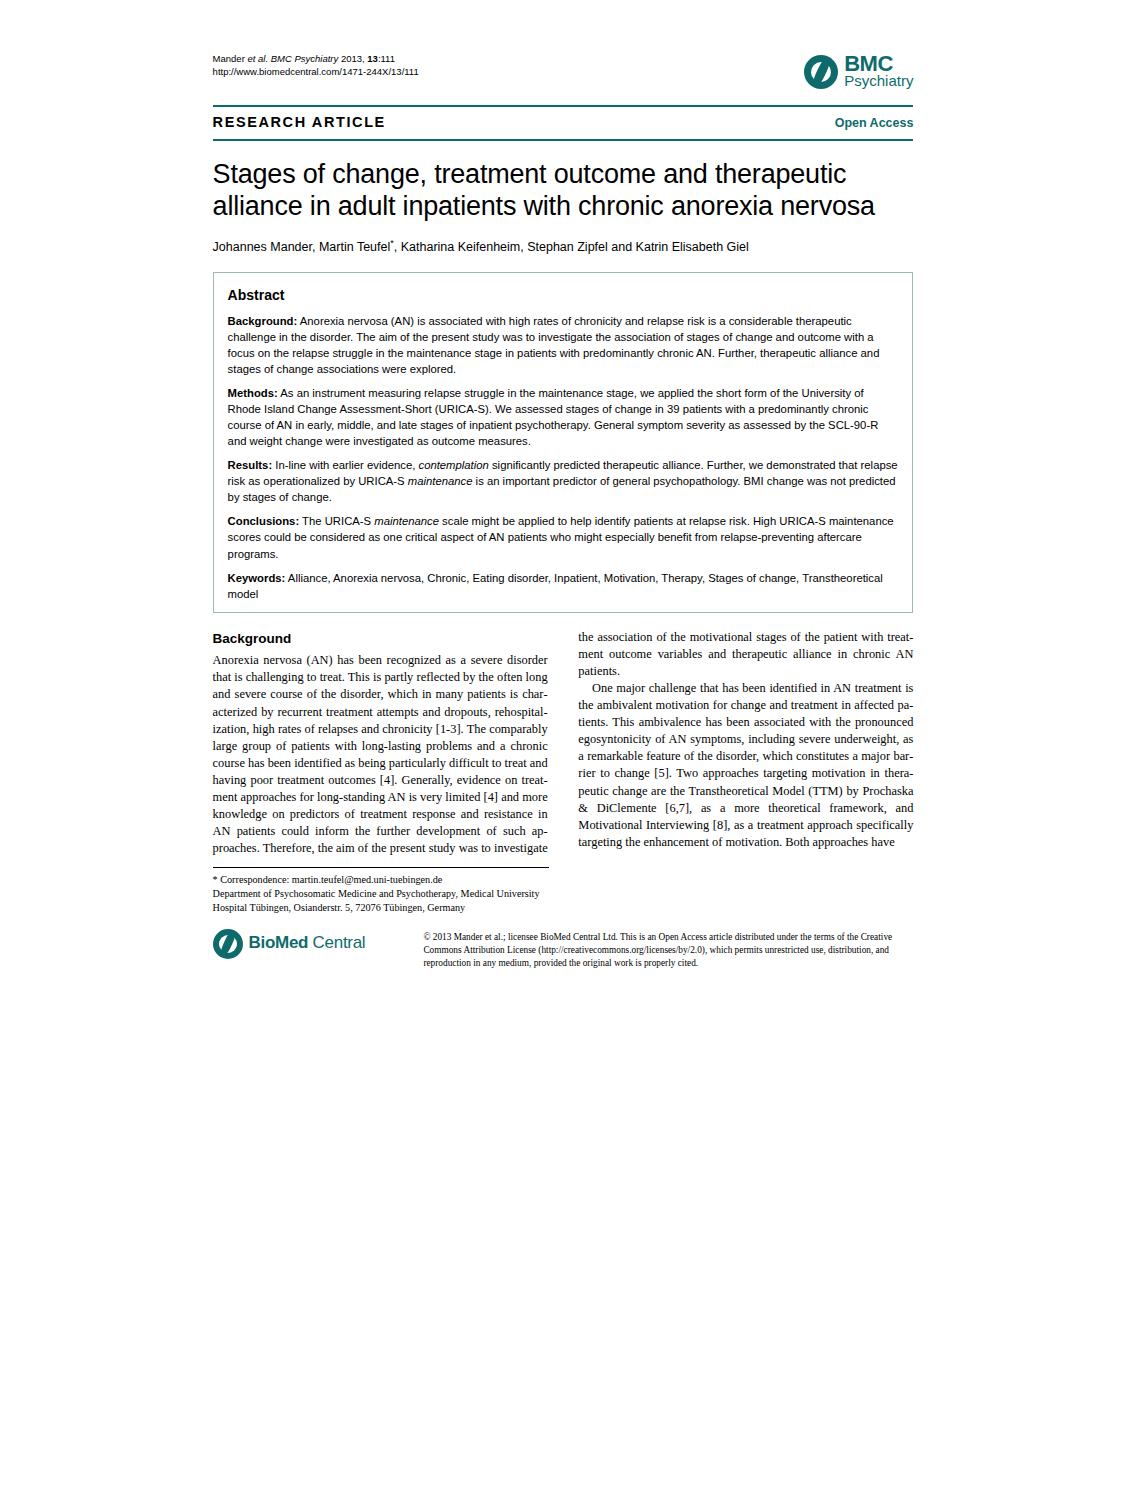Mander et al. BMC Psychiatry 2013, 13:111
http://www.biomedcentral.com/1471-244X/13/111
BMC Psychiatry
RESEARCH ARTICLE
Open Access
Stages of change, treatment outcome and therapeutic alliance in adult inpatients with chronic anorexia nervosa
Johannes Mander, Martin Teufel*, Katharina Keifenheim, Stephan Zipfel and Katrin Elisabeth Giel
Abstract
Background: Anorexia nervosa (AN) is associated with high rates of chronicity and relapse risk is a considerable therapeutic challenge in the disorder. The aim of the present study was to investigate the association of stages of change and outcome with a focus on the relapse struggle in the maintenance stage in patients with predominantly chronic AN. Further, therapeutic alliance and stages of change associations were explored.
Methods: As an instrument measuring relapse struggle in the maintenance stage, we applied the short form of the University of Rhode Island Change Assessment-Short (URICA-S). We assessed stages of change in 39 patients with a predominantly chronic course of AN in early, middle, and late stages of inpatient psychotherapy. General symptom severity as assessed by the SCL-90-R and weight change were investigated as outcome measures.
Results: In-line with earlier evidence, contemplation significantly predicted therapeutic alliance. Further, we demonstrated that relapse risk as operationalized by URICA-S maintenance is an important predictor of general psychopathology. BMI change was not predicted by stages of change.
Conclusions: The URICA-S maintenance scale might be applied to help identify patients at relapse risk. High URICA-S maintenance scores could be considered as one critical aspect of AN patients who might especially benefit from relapse-preventing aftercare programs.
Keywords: Alliance, Anorexia nervosa, Chronic, Eating disorder, Inpatient, Motivation, Therapy, Stages of change, Transtheoretical model
Background
Anorexia nervosa (AN) has been recognized as a severe disorder that is challenging to treat. This is partly reflected by the often long and severe course of the disorder, which in many patients is characterized by recurrent treatment attempts and dropouts, rehospitalization, high rates of relapses and chronicity [1-3]. The comparably large group of patients with long-lasting problems and a chronic course has been identified as being particularly difficult to treat and having poor treatment outcomes [4]. Generally, evidence on treatment approaches for long-standing AN is very limited [4] and more knowledge on predictors of treatment response and resistance in AN patients could inform the further development of such approaches. Therefore, the aim of the present study was to investigate the association of the motivational stages of the patient with treatment outcome variables and therapeutic alliance in chronic AN patients.
One major challenge that has been identified in AN treatment is the ambivalent motivation for change and treatment in affected patients. This ambivalence has been associated with the pronounced egosyntonicity of AN symptoms, including severe underweight, as a remarkable feature of the disorder, which constitutes a major barrier to change [5]. Two approaches targeting motivation in therapeutic change are the Transtheoretical Model (TTM) by Prochaska & DiClemente [6,7], as a more theoretical framework, and Motivational Interviewing [8], as a treatment approach specifically targeting the enhancement of motivation. Both approaches have
* Correspondence: martin.teufel@med.uni-tuebingen.de
Department of Psychosomatic Medicine and Psychotherapy, Medical University Hospital Tübingen, Osianderstr. 5, 72076 Tübingen, Germany
BioMed Central
© 2013 Mander et al.; licensee BioMed Central Ltd. This is an Open Access article distributed under the terms of the Creative Commons Attribution License (http://creativecommons.org/licenses/by/2.0), which permits unrestricted use, distribution, and reproduction in any medium, provided the original work is properly cited.